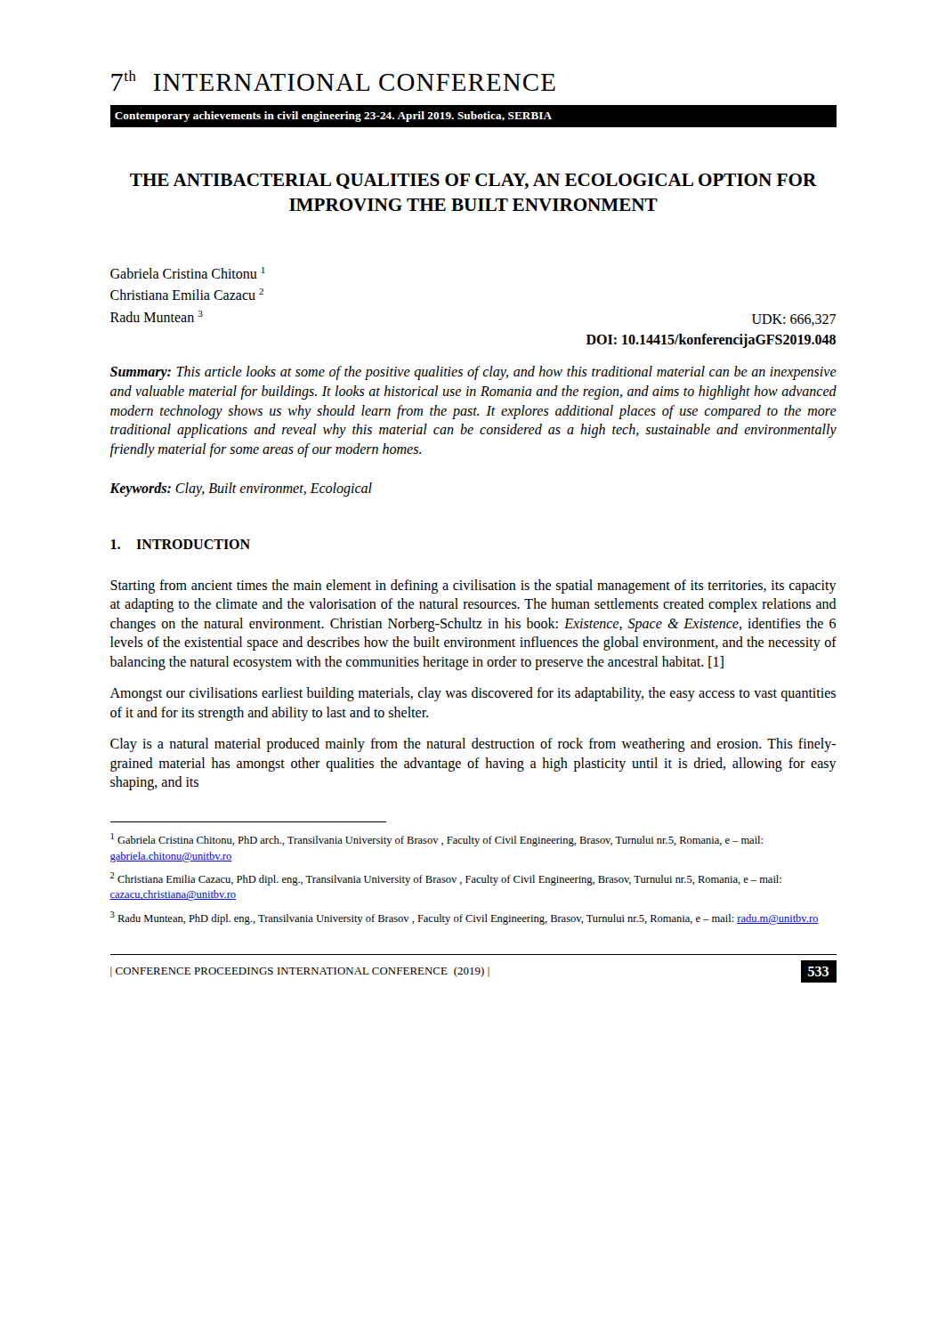7th INTERNATIONAL CONFERENCE
Contemporary achievements in civil engineering 23-24. April 2019. Subotica, SERBIA
The Antibacterial Qualities of Clay, an Ecological Option for Improving the Built Environment
Gabriela Cristina Chitonu 1
Christiana Emilia Cazacu 2
Radu Muntean 3
UDK: 666,327
DOI: 10.14415/konferencijaGFS2019.048
Summary: This article looks at some of the positive qualities of clay, and how this traditional material can be an inexpensive and valuable material for buildings. It looks at historical use in Romania and the region, and aims to highlight how advanced modern technology shows us why should learn from the past. It explores additional places of use compared to the more traditional applications and reveal why this material can be considered as a high tech, sustainable and environmentally friendly material for some areas of our modern homes.
Keywords: Clay, Built environmet, Ecological
1. INTRODUCTION
Starting from ancient times the main element in defining a civilisation is the spatial management of its territories, its capacity at adapting to the climate and the valorisation of the natural resources. The human settlements created complex relations and changes on the natural environment. Christian Norberg-Schultz in his book: Existence, Space & Existence, identifies the 6 levels of the existential space and describes how the built environment influences the global environment, and the necessity of balancing the natural ecosystem with the communities heritage in order to preserve the ancestral habitat. [1]
Amongst our civilisations earliest building materials, clay was discovered for its adaptability, the easy access to vast quantities of it and for its strength and ability to last and to shelter.
Clay is a natural material produced mainly from the natural destruction of rock from weathering and erosion. This finely-grained material has amongst other qualities the advantage of having a high plasticity until it is dried, allowing for easy shaping, and its
1 Gabriela Cristina Chitonu, PhD arch., Transilvania University of Brasov , Faculty of Civil Engineering, Brasov, Turnului nr.5, Romania, e – mail: gabriela.chitonu@unitbv.ro
2 Christiana Emilia Cazacu, PhD dipl. eng., Transilvania University of Brasov , Faculty of Civil Engineering, Brasov, Turnului nr.5, Romania, e – mail: cazacu,christiana@unitbv.ro
3 Radu Muntean, PhD dipl. eng., Transilvania University of Brasov , Faculty of Civil Engineering, Brasov, Turnului nr.5, Romania, e – mail: radu.m@unitbv.ro
| CONFERENCE PROCEEDINGS INTERNATIONAL CONFERENCE (2019) | 533